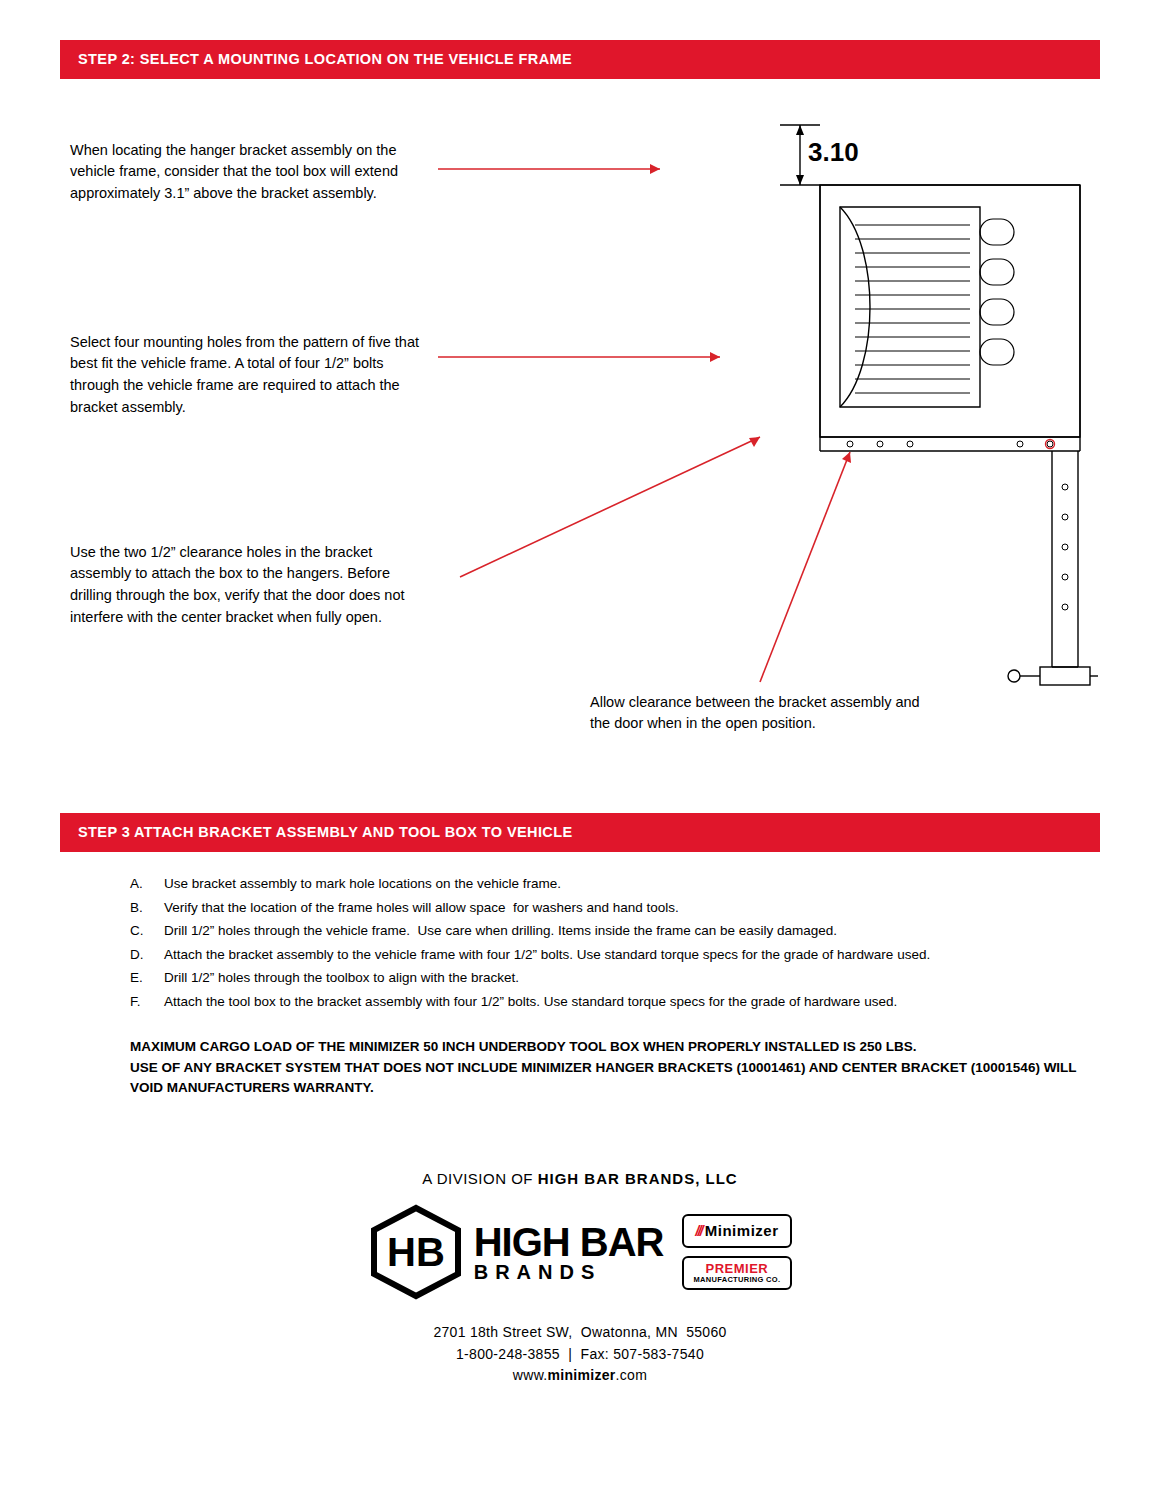STEP 2: SELECT A MOUNTING LOCATION ON THE VEHICLE FRAME
When locating the hanger bracket assembly on the vehicle frame, consider that the tool box will extend approximately 3.1” above the bracket assembly.
Select four mounting holes from the pattern of five that best fit the vehicle frame. A total of four 1/2” bolts through the vehicle frame are required to attach the bracket assembly.
Use the two 1/2” clearance holes in the bracket assembly to attach the box to the hangers. Before drilling through the box, verify that the door does not interfere with the center bracket when fully open.
Allow clearance between the bracket assembly and the door when in the open position.
3.10
STEP 3 ATTACH BRACKET ASSEMBLY AND TOOL BOX TO VEHICLE
Use bracket assembly to mark hole locations on the vehicle frame.
Verify that the location of the frame holes will allow space for washers and hand tools.
Drill 1/2” holes through the vehicle frame. Use care when drilling. Items inside the frame can be easily damaged.
Attach the bracket assembly to the vehicle frame with four 1/2” bolts. Use standard torque specs for the grade of hardware used.
Drill 1/2” holes through the toolbox to align with the bracket.
Attach the tool box to the bracket assembly with four 1/2” bolts. Use standard torque specs for the grade of hardware used.
Maximum cargo load of the Minimizer 50 inch underbody tool box when properly installed is 250 lbs.
Use of any bracket system that does not include Minimizer hanger brackets (10001461) and center bracket (10001546) will void manufacturers warranty.
A DIVISION OF HIGH BAR BRANDS, LLC
HB
HIGH BAR
BRANDS
///Minimizer
PREMIERMANUFACTURING CO.
2701 18th Street SW, Owatonna, MN 55060
1-800-248-3855 | Fax: 507-583-7540
www.minimizer.com